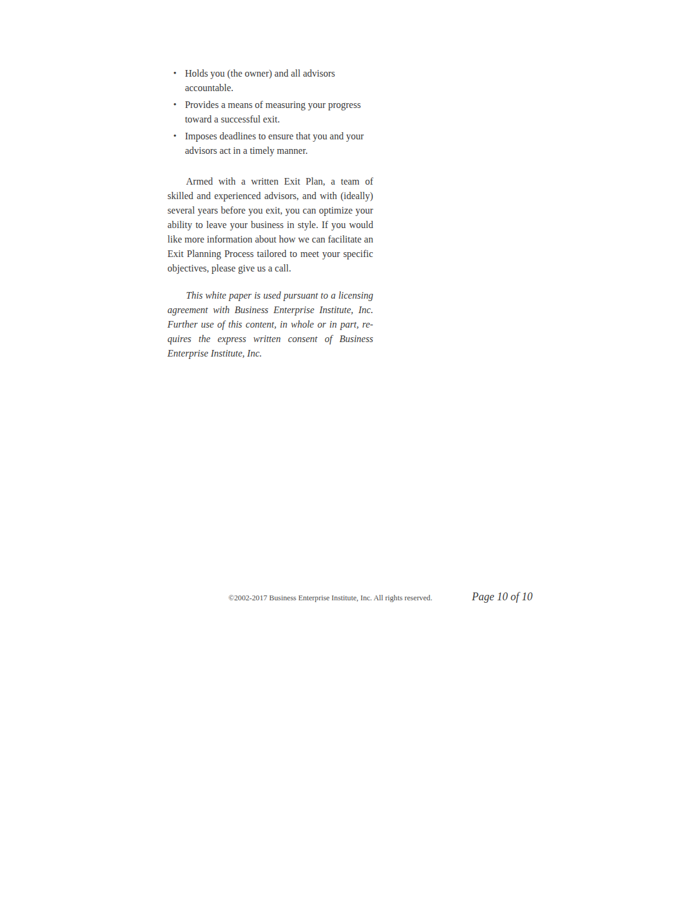Holds you (the owner) and all advisors accountable.
Provides a means of measuring your progress toward a successful exit.
Imposes deadlines to ensure that you and your advisors act in a timely manner.
Armed with a written Exit Plan, a team of skilled and experienced advisors, and with (ideally) several years before you exit, you can optimize your ability to leave your business in style. If you would like more information about how we can facilitate an Exit Planning Process tailored to meet your specific objectives, please give us a call.
This white paper is used pursuant to a licensing agreement with Business Enterprise Institute, Inc. Further use of this content, in whole or in part, requires the express written consent of Business Enterprise Institute, Inc.
©2002-2017 Business Enterprise Institute, Inc. All rights reserved.
Page 10 of 10